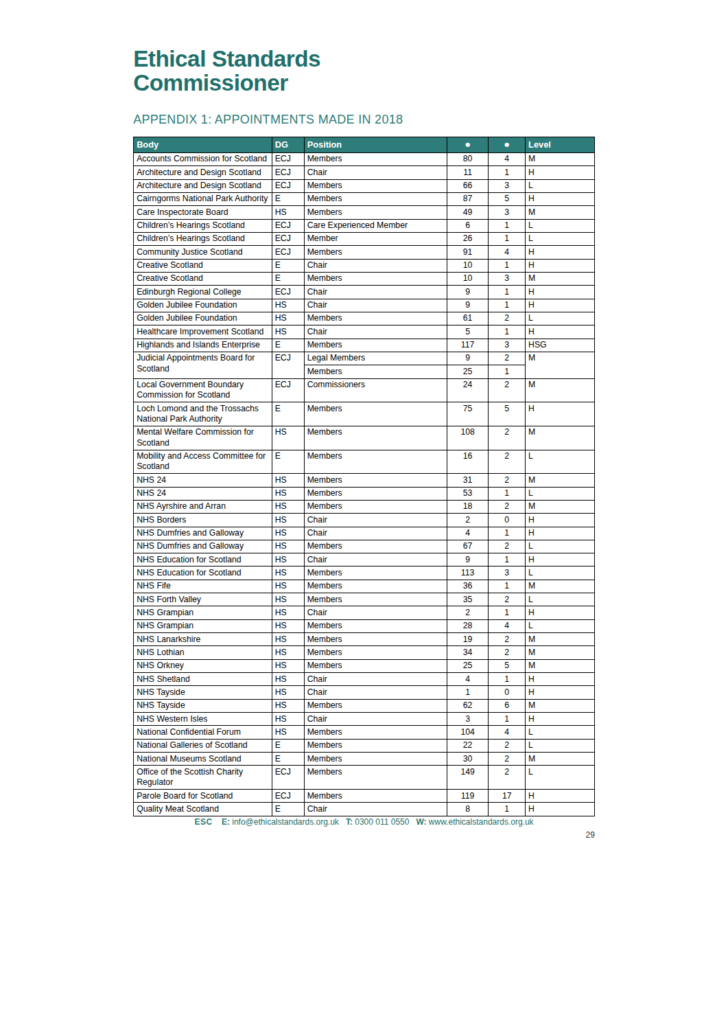Ethical Standards Commissioner
APPENDIX 1: APPOINTMENTS MADE IN 2018
| Body | DG | Position | ● | ● | Level |
| --- | --- | --- | --- | --- | --- |
| Accounts Commission for Scotland | ECJ | Members | 80 | 4 | M |
| Architecture and Design Scotland | ECJ | Chair | 11 | 1 | H |
| Architecture and Design Scotland | ECJ | Members | 66 | 3 | L |
| Cairngorms National Park Authority | E | Members | 87 | 5 | H |
| Care Inspectorate Board | HS | Members | 49 | 3 | M |
| Children’s Hearings Scotland | ECJ | Care Experienced Member | 6 | 1 | L |
| Children’s Hearings Scotland | ECJ | Member | 26 | 1 | L |
| Community Justice Scotland | ECJ | Members | 91 | 4 | H |
| Creative Scotland | E | Chair | 10 | 1 | H |
| Creative Scotland | E | Members | 10 | 3 | M |
| Edinburgh Regional College | ECJ | Chair | 9 | 1 | H |
| Golden Jubilee Foundation | HS | Chair | 9 | 1 | H |
| Golden Jubilee Foundation | HS | Members | 61 | 2 | L |
| Healthcare Improvement Scotland | HS | Chair | 5 | 1 | H |
| Highlands and Islands Enterprise | E | Members | 117 | 3 | HSG |
| Judicial Appointments Board for Scotland | ECJ | Legal Members | 9 | 2 | M |
| Members | 25 | 1 |
| Local Government Boundary Commission for Scotland | ECJ | Commissioners | 24 | 2 | M |
| Loch Lomond and the Trossachs National Park Authority | E | Members | 75 | 5 | H |
| Mental Welfare Commission for Scotland | HS | Members | 108 | 2 | M |
| Mobility and Access Committee for Scotland | E | Members | 16 | 2 | L |
| NHS 24 | HS | Members | 31 | 2 | M |
| NHS 24 | HS | Members | 53 | 1 | L |
| NHS Ayrshire and Arran | HS | Members | 18 | 2 | M |
| NHS Borders | HS | Chair | 2 | 0 | H |
| NHS Dumfries and Galloway | HS | Chair | 4 | 1 | H |
| NHS Dumfries and Galloway | HS | Members | 67 | 2 | L |
| NHS Education for Scotland | HS | Chair | 9 | 1 | H |
| NHS Education for Scotland | HS | Members | 113 | 3 | L |
| NHS Fife | HS | Members | 36 | 1 | M |
| NHS Forth Valley | HS | Members | 35 | 2 | L |
| NHS Grampian | HS | Chair | 2 | 1 | H |
| NHS Grampian | HS | Members | 28 | 4 | L |
| NHS Lanarkshire | HS | Members | 19 | 2 | M |
| NHS Lothian | HS | Members | 34 | 2 | M |
| NHS Orkney | HS | Members | 25 | 5 | M |
| NHS Shetland | HS | Chair | 4 | 1 | H |
| NHS Tayside | HS | Chair | 1 | 0 | H |
| NHS Tayside | HS | Members | 62 | 6 | M |
| NHS Western Isles | HS | Chair | 3 | 1 | H |
| National Confidential Forum | HS | Members | 104 | 4 | L |
| National Galleries of Scotland | E | Members | 22 | 2 | L |
| National Museums Scotland | E | Members | 30 | 2 | M |
| Office of the Scottish Charity Regulator | ECJ | Members | 149 | 2 | L |
| Parole Board for Scotland | ECJ | Members | 119 | 17 | H |
| Quality Meat Scotland | E | Chair | 8 | 1 | H |
ESC E: info@ethicalstandards.org.uk T: 0300 011 0550 W: www.ethicalstandards.org.uk
29